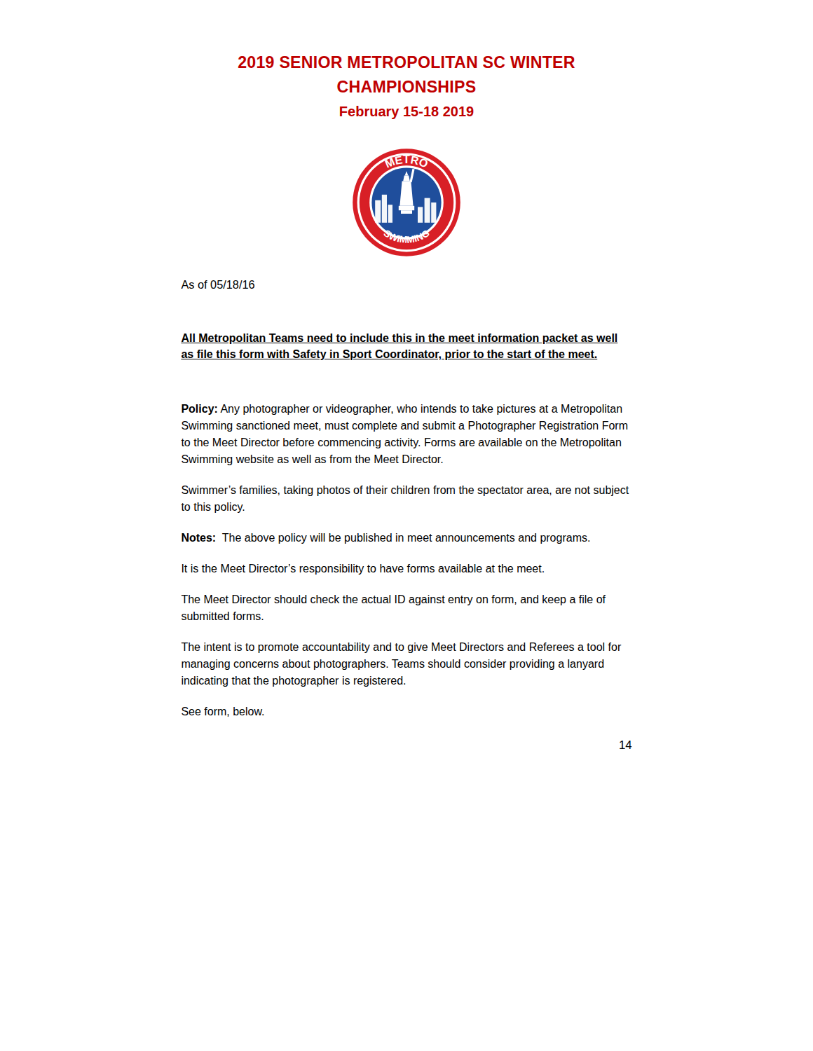2019 SENIOR METROPOLITAN SC WINTER CHAMPIONSHIPS
February 15-18 2019
METRO SWIMMING
As of 05/18/16
All Metropolitan Teams need to include this in the meet information packet as well as file this form with Safety in Sport Coordinator, prior to the start of the meet.
Policy: Any photographer or videographer, who intends to take pictures at a Metropolitan Swimming sanctioned meet, must complete and submit a Photographer Registration Form to the Meet Director before commencing activity. Forms are available on the Metropolitan Swimming website as well as from the Meet Director.
Swimmer’s families, taking photos of their children from the spectator area, are not subject to this policy.
Notes: The above policy will be published in meet announcements and programs.
It is the Meet Director’s responsibility to have forms available at the meet.
The Meet Director should check the actual ID against entry on form, and keep a file of submitted forms.
The intent is to promote accountability and to give Meet Directors and Referees a tool for managing concerns about photographers. Teams should consider providing a lanyard indicating that the photographer is registered.
See form, below.
14